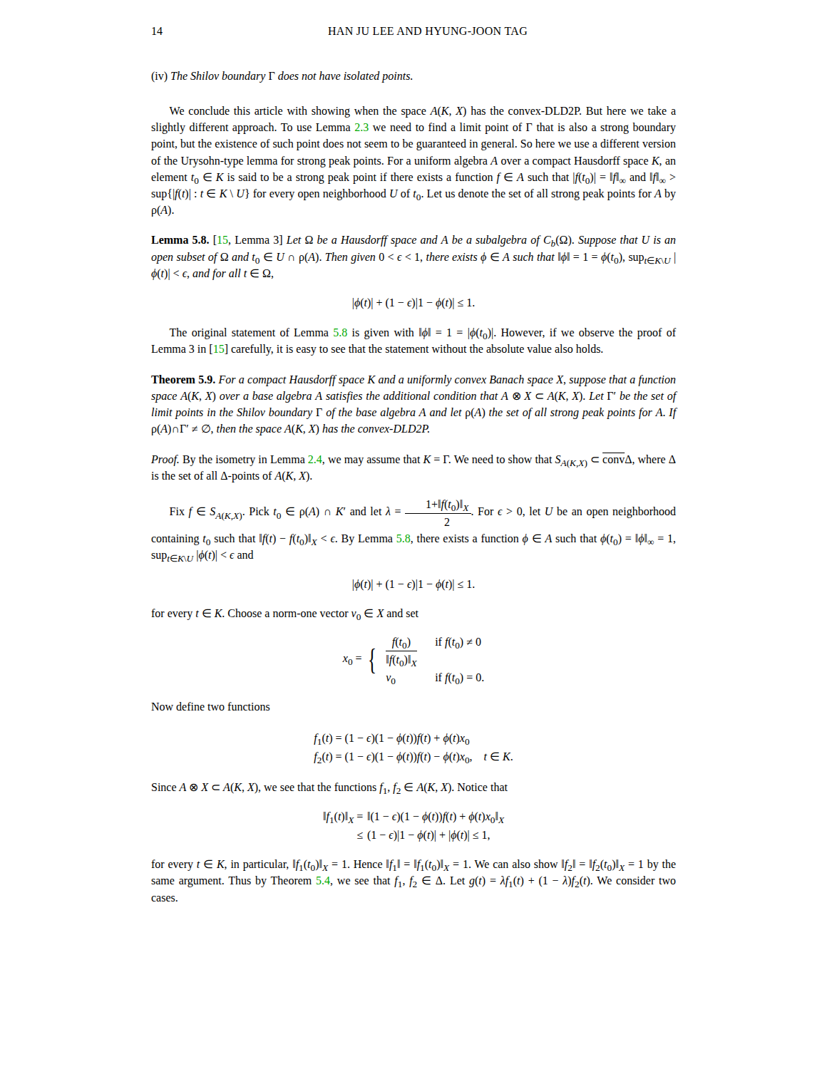14 HAN JU LEE AND HYUNG-JOON TAG
(iv) The Shilov boundary Γ does not have isolated points.
We conclude this article with showing when the space A(K, X) has the convex-DLD2P. But here we take a slightly different approach. To use Lemma 2.3 we need to find a limit point of Γ that is also a strong boundary point, but the existence of such point does not seem to be guaranteed in general. So here we use a different version of the Urysohn-type lemma for strong peak points. For a uniform algebra A over a compact Hausdorff space K, an element t0 ∈ K is said to be a strong peak point if there exists a function f ∈ A such that |f(t0)| = ‖f‖∞ and ‖f‖∞ > sup{|f(t)| : t ∈ K \ U} for every open neighborhood U of t0. Let us denote the set of all strong peak points for A by ρ(A).
Lemma 5.8. [15, Lemma 3] Let Ω be a Hausdorff space and A be a subalgebra of Cb(Ω). Suppose that U is an open subset of Ω and t0 ∈ U ∩ ρ(A). Then given 0 < ϵ < 1, there exists ϕ ∈ A such that ‖ϕ‖ = 1 = ϕ(t0), supt∈K\U |ϕ(t)| < ϵ, and for all t ∈ Ω,
|ϕ(t)| + (1 − ϵ)|1 − ϕ(t)| ≤ 1.
The original statement of Lemma 5.8 is given with ‖ϕ‖ = 1 = |ϕ(t0)|. However, if we observe the proof of Lemma 3 in [15] carefully, it is easy to see that the statement without the absolute value also holds.
Theorem 5.9. For a compact Hausdorff space K and a uniformly convex Banach space X, suppose that a function space A(K, X) over a base algebra A satisfies the additional condition that A ⊗ X ⊂ A(K, X). Let Γ′ be the set of limit points in the Shilov boundary Γ of the base algebra A and let ρ(A) the set of all strong peak points for A. If ρ(A)∩Γ′ ≠ ∅, then the space A(K, X) has the convex-DLD2P.
Proof. By the isometry in Lemma 2.4, we may assume that K = Γ. We need to show that SA(K,X) ⊂ conv Δ, where Δ is the set of all Δ-points of A(K, X).
Fix f ∈ SA(K,X). Pick t0 ∈ ρ(A) ∩ K′ and let λ = 1+‖f(t0)‖X 2. For ϵ > 0, let U be an open neighborhood containing t0 such that ‖f(t) − f(t0)‖X < ϵ. By Lemma 5.8, there exists a function ϕ ∈ A such that ϕ(t0) = ‖ϕ‖∞ = 1, supt∈K\U |ϕ(t)| < ϵ and
|ϕ(t)| + (1 − ϵ)|1 − ϕ(t)| ≤ 1.
for every t ∈ K. Choose a norm-one vector v0 ∈ X and set
x0 = { f(t0)‖f(t0)‖X if f(t0) ≠ 0 v0 if f(t0) = 0.
Now define two functions
f1(t) = (1 − ϵ)(1 − ϕ(t))f(t) + ϕ(t)x0
f2(t) = (1 − ϵ)(1 − ϕ(t))f(t) − ϕ(t)x0, t ∈ K.
Since A ⊗ X ⊂ A(K, X), we see that the functions f1, f2 ∈ A(K, X). Notice that
‖f1(t)‖X = ‖(1 − ϵ)(1 − ϕ(t))f(t) + ϕ(t)x0‖X ≤ (1 − ϵ)|1 − ϕ(t)| + |ϕ(t)| ≤ 1,
for every t ∈ K, in particular, ‖f1(t0)‖X = 1. Hence ‖f1‖ = ‖f1(t0)‖X = 1. We can also show ‖f2‖ = ‖f2(t0)‖X = 1 by the same argument. Thus by Theorem 5.4, we see that f1, f2 ∈ Δ. Let g(t) = λf1(t) + (1 − λ)f2(t). We consider two cases.